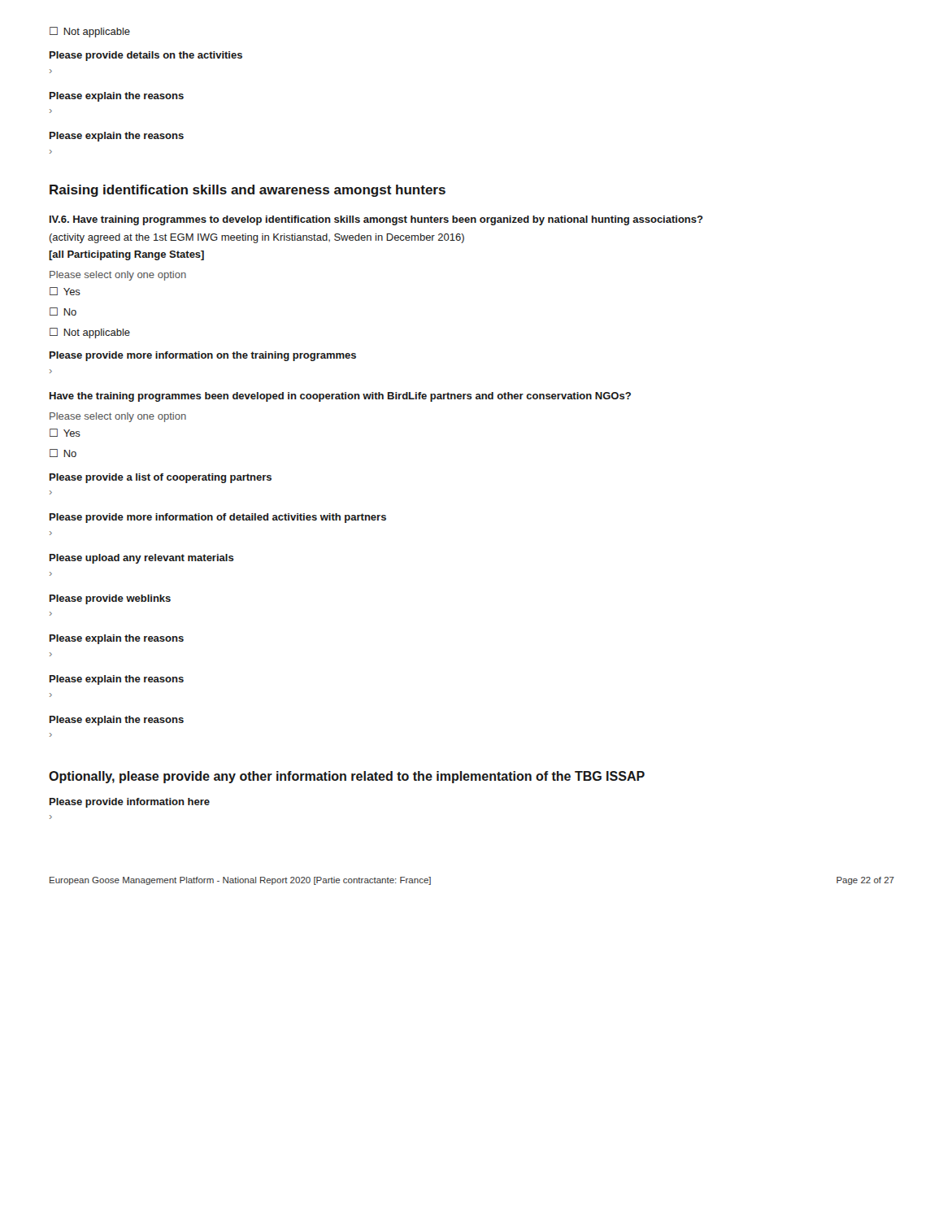☐Not applicable
Please provide details on the activities
›
Please explain the reasons
›
Please explain the reasons
›
Raising identification skills and awareness amongst hunters
IV.6. Have training programmes to develop identification skills amongst hunters been organized by national hunting associations?
(activity agreed at the 1st EGM IWG meeting in Kristianstad, Sweden in December 2016)
[all Participating Range States]
Please select only one option
☐Yes
☐No
☐Not applicable
Please provide more information on the training programmes
›
Have the training programmes been developed in cooperation with BirdLife partners and other conservation NGOs?
Please select only one option
☐Yes
☐No
Please provide a list of cooperating partners
›
Please provide more information of detailed activities with partners
›
Please upload any relevant materials
›
Please provide weblinks
›
Please explain the reasons
›
Please explain the reasons
›
Please explain the reasons
›
Optionally, please provide any other information related to the implementation of the TBG ISSAP
Please provide information here
›
European Goose Management Platform - National Report 2020 [Partie contractante: France]
Page 22 of 27